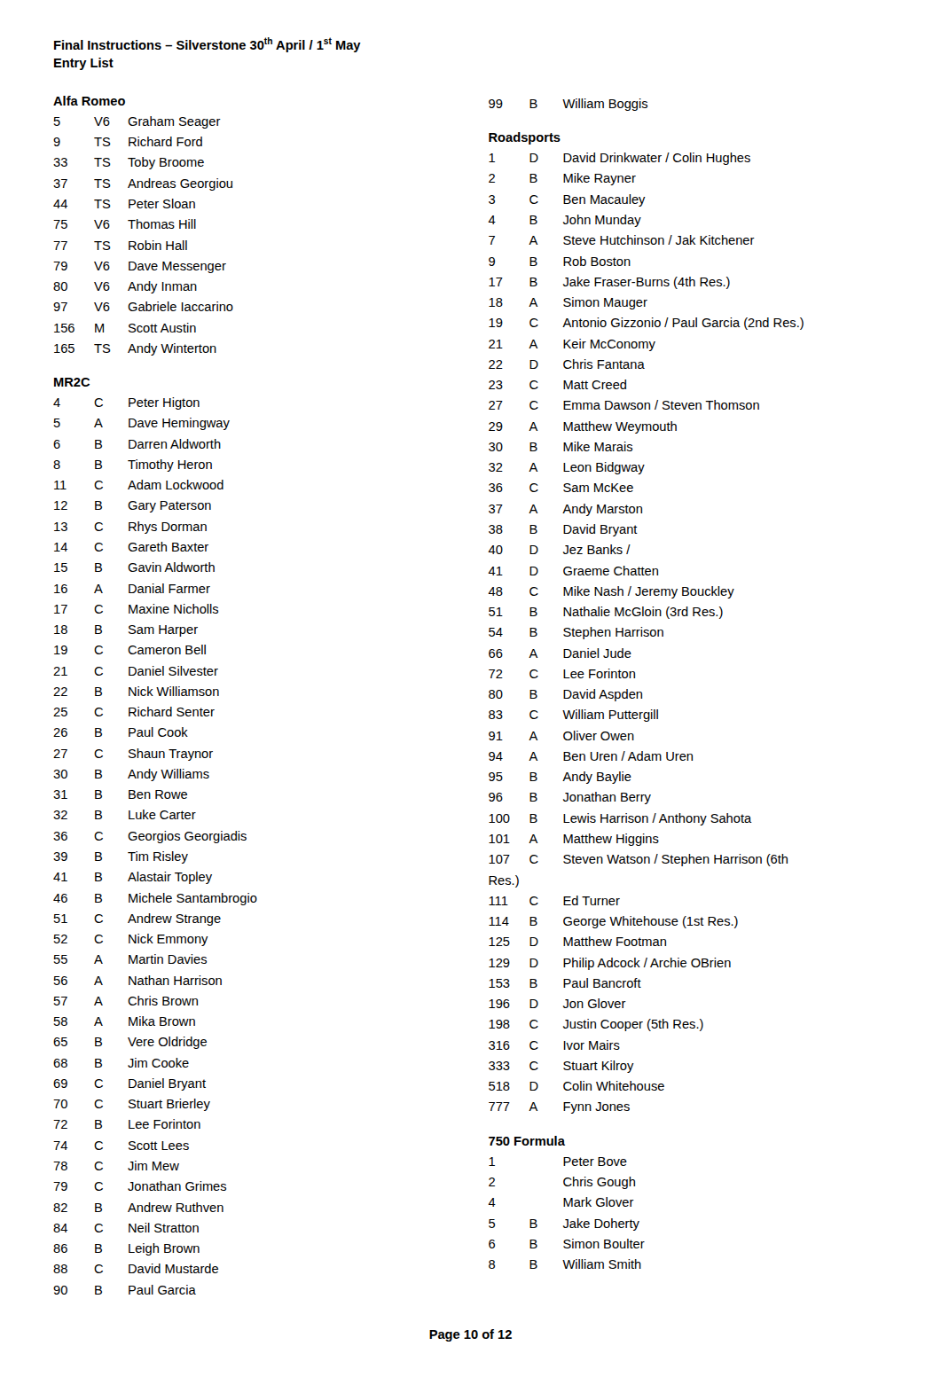Final Instructions – Silverstone 30th April / 1st May
Entry List
Alfa Romeo
| 5 | V6 | Graham Seager |
| 9 | TS | Richard Ford |
| 33 | TS | Toby Broome |
| 37 | TS | Andreas Georgiou |
| 44 | TS | Peter Sloan |
| 75 | V6 | Thomas Hill |
| 77 | TS | Robin Hall |
| 79 | V6 | Dave Messenger |
| 80 | V6 | Andy Inman |
| 97 | V6 | Gabriele Iaccarino |
| 156 | M | Scott Austin |
| 165 | TS | Andy Winterton |
MR2C
| 4 | C | Peter Higton |
| 5 | A | Dave Hemingway |
| 6 | B | Darren Aldworth |
| 8 | B | Timothy Heron |
| 11 | C | Adam Lockwood |
| 12 | B | Gary Paterson |
| 13 | C | Rhys Dorman |
| 14 | C | Gareth Baxter |
| 15 | B | Gavin Aldworth |
| 16 | A | Danial Farmer |
| 17 | C | Maxine Nicholls |
| 18 | B | Sam Harper |
| 19 | C | Cameron Bell |
| 21 | C | Daniel Silvester |
| 22 | B | Nick Williamson |
| 25 | C | Richard Senter |
| 26 | B | Paul Cook |
| 27 | C | Shaun Traynor |
| 30 | B | Andy Williams |
| 31 | B | Ben Rowe |
| 32 | B | Luke Carter |
| 36 | C | Georgios Georgiadis |
| 39 | B | Tim Risley |
| 41 | B | Alastair Topley |
| 46 | B | Michele Santambrogio |
| 51 | C | Andrew Strange |
| 52 | C | Nick Emmony |
| 55 | A | Martin Davies |
| 56 | A | Nathan Harrison |
| 57 | A | Chris Brown |
| 58 | A | Mika Brown |
| 65 | B | Vere Oldridge |
| 68 | B | Jim Cooke |
| 69 | C | Daniel Bryant |
| 70 | C | Stuart Brierley |
| 72 | B | Lee Forinton |
| 74 | C | Scott Lees |
| 78 | C | Jim Mew |
| 79 | C | Jonathan Grimes |
| 82 | B | Andrew Ruthven |
| 84 | C | Neil Stratton |
| 86 | B | Leigh Brown |
| 88 | C | David Mustarde |
| 90 | B | Paul Garcia |
| 99 | B | William Boggis |
Roadsports
| 1 | D | David Drinkwater / Colin Hughes |
| 2 | B | Mike Rayner |
| 3 | C | Ben Macauley |
| 4 | B | John Munday |
| 7 | A | Steve Hutchinson / Jak Kitchener |
| 9 | B | Rob Boston |
| 17 | B | Jake Fraser-Burns (4th Res.) |
| 18 | A | Simon Mauger |
| 19 | C | Antonio Gizzonio / Paul Garcia (2nd Res.) |
| 21 | A | Keir McConomy |
| 22 | D | Chris Fantana |
| 23 | C | Matt Creed |
| 27 | C | Emma Dawson / Steven Thomson |
| 29 | A | Matthew Weymouth |
| 30 | B | Mike Marais |
| 32 | A | Leon Bidgway |
| 36 | C | Sam McKee |
| 37 | A | Andy Marston |
| 38 | B | David Bryant |
| 40 | D | Jez Banks / |
| 41 | D | Graeme Chatten |
| 48 | C | Mike Nash / Jeremy Bouckley |
| 51 | B | Nathalie McGloin (3rd Res.) |
| 54 | B | Stephen Harrison |
| 66 | A | Daniel Jude |
| 72 | C | Lee Forinton |
| 80 | B | David Aspden |
| 83 | C | William Puttergill |
| 91 | A | Oliver Owen |
| 94 | A | Ben Uren / Adam Uren |
| 95 | B | Andy Baylie |
| 96 | B | Jonathan Berry |
| 100 | B | Lewis Harrison / Anthony Sahota |
| 101 | A | Matthew Higgins |
| 107 | C | Steven Watson / Stephen Harrison (6th |
| Res.) | | |
| 111 | C | Ed Turner |
| 114 | B | George Whitehouse (1st Res.) |
| 125 | D | Matthew Footman |
| 129 | D | Philip Adcock / Archie OBrien |
| 153 | B | Paul Bancroft |
| 196 | D | Jon Glover |
| 198 | C | Justin Cooper (5th Res.) |
| 316 | C | Ivor Mairs |
| 333 | C | Stuart Kilroy |
| 518 | D | Colin Whitehouse |
| 777 | A | Fynn Jones |
750 Formula
| 1 | | Peter Bove |
| 2 | | Chris Gough |
| 4 | | Mark Glover |
| 5 | B | Jake Doherty |
| 6 | B | Simon Boulter |
| 8 | B | William Smith |
Page 10 of 12